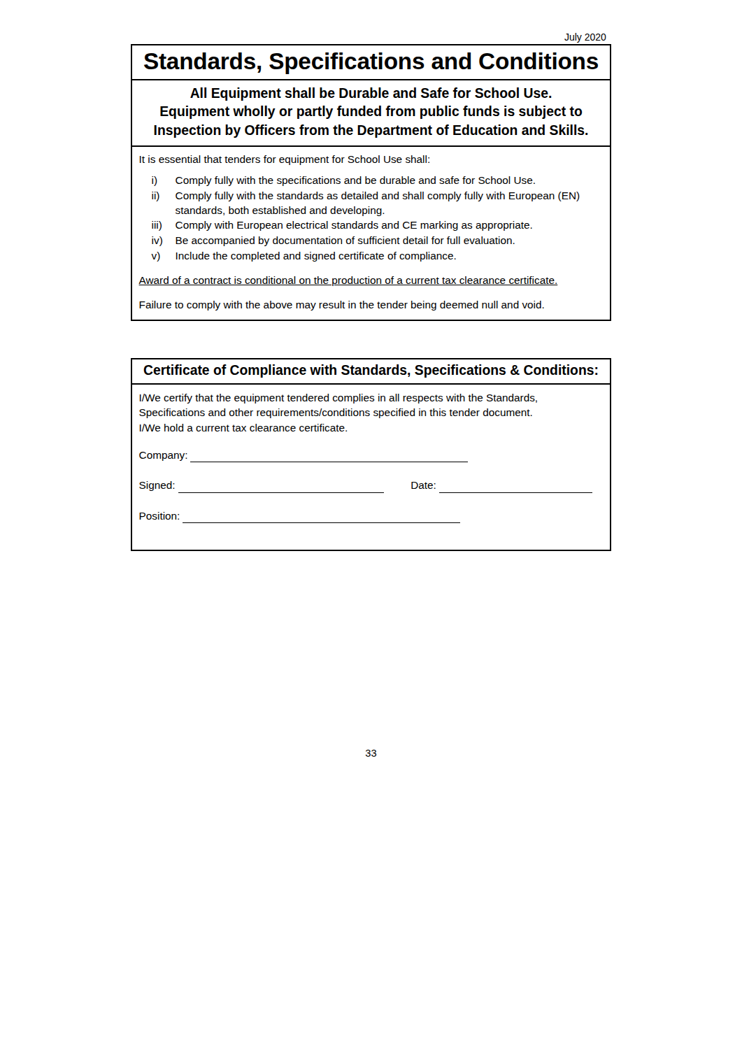July 2020
Standards, Specifications and Conditions
All Equipment shall be Durable and Safe for School Use.
Equipment wholly or partly funded from public funds is subject to Inspection by Officers from the Department of Education and Skills.
It is essential that tenders for equipment for School Use shall:
| i) | Comply fully with the specifications and be durable and safe for School Use. |
| ii) | Comply fully with the standards as detailed and shall comply fully with European (EN) standards, both established and developing. |
| iii) | Comply with European electrical standards and CE marking as appropriate. |
| iv) | Be accompanied by documentation of sufficient detail for full evaluation. |
| v) | Include the completed and signed certificate of compliance. |
Award of a contract is conditional on the production of a current tax clearance certificate.
Failure to comply with the above may result in the tender being deemed null and void.
Certificate of Compliance with Standards, Specifications & Conditions:
I/We certify that the equipment tendered complies in all respects with the Standards, Specifications and other requirements/conditions specified in this tender document.
I/We hold a current tax clearance certificate.
Company:
Signed: Date:
Position:
33